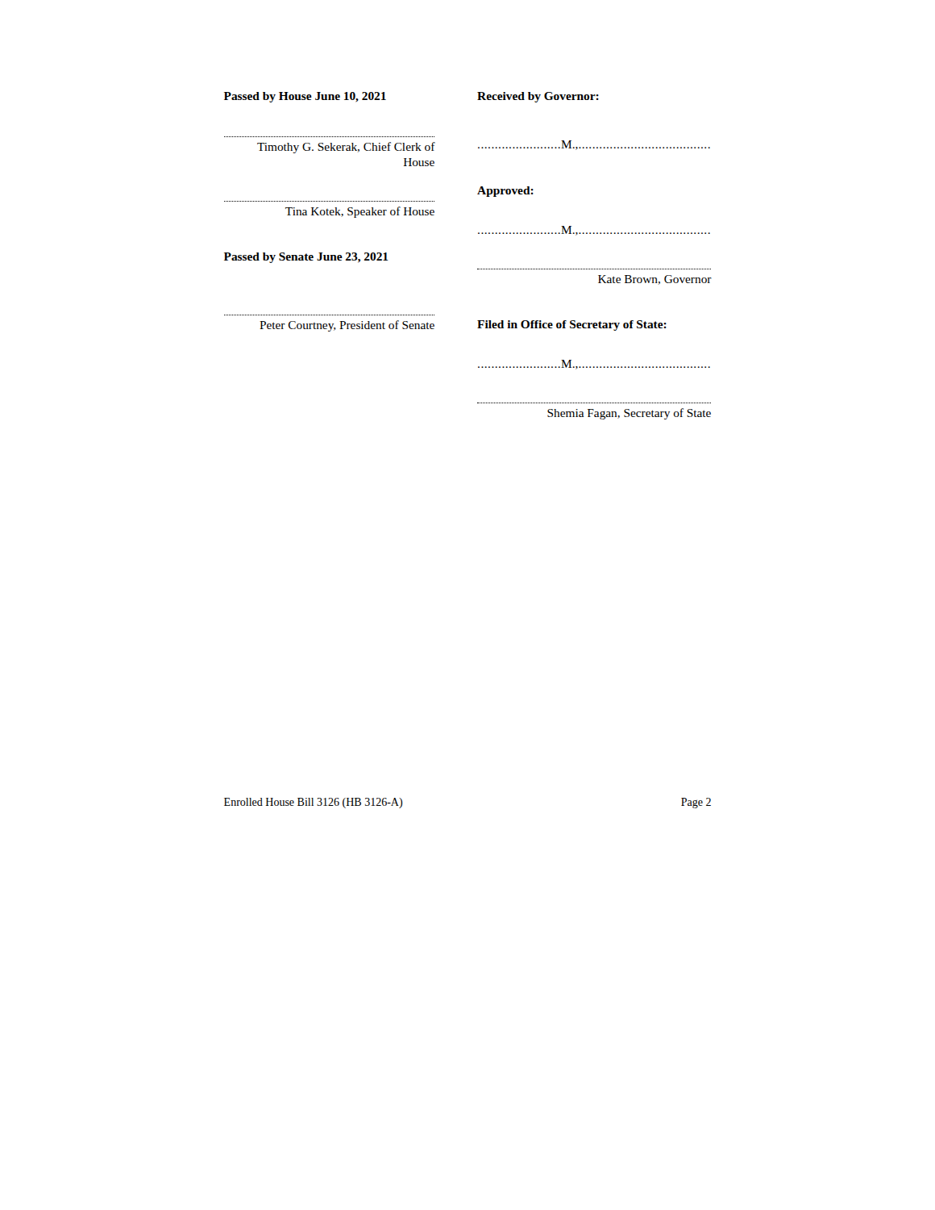Passed by House June 10, 2021
Timothy G. Sekerak, Chief Clerk of House
Tina Kotek, Speaker of House
Passed by Senate June 23, 2021
Peter Courtney, President of Senate
Received by Governor:
........................ M.,.........................................................., 2021
Approved:
........................ M.,.........................................................., 2021
Kate Brown, Governor
Filed in Office of Secretary of State:
........................ M.,.........................................................., 2021
Shemia Fagan, Secretary of State
Enrolled House Bill 3126 (HB 3126-A)
Page 2